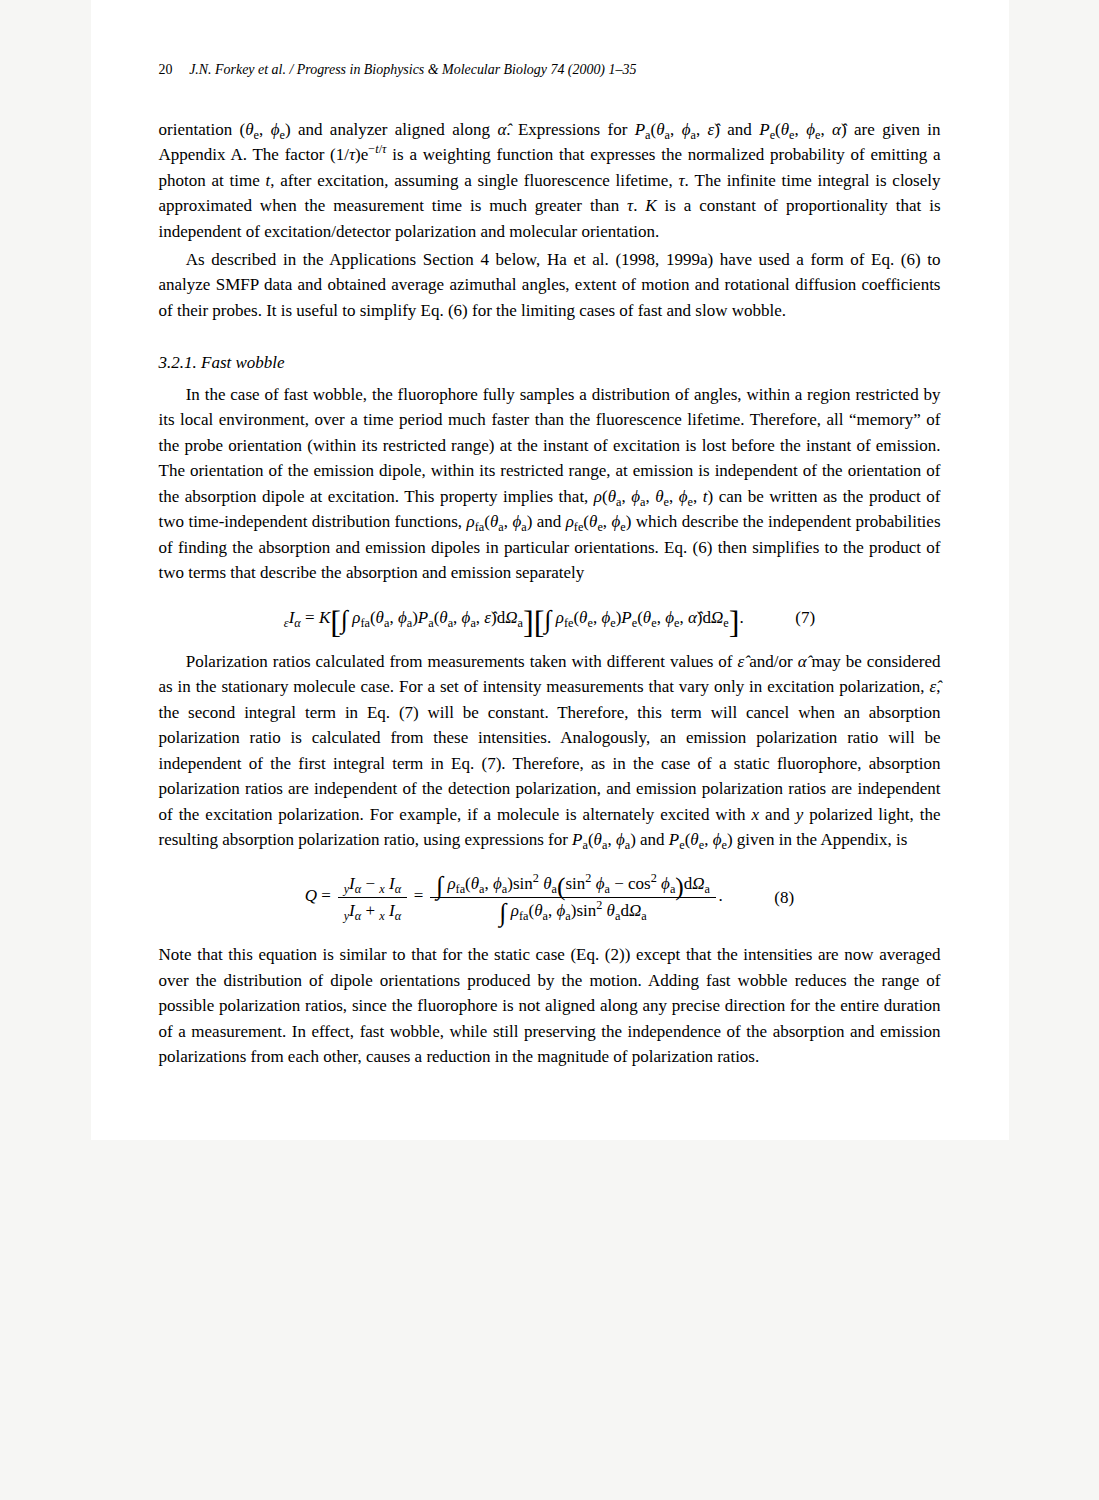20 J.N. Forkey et al. / Progress in Biophysics & Molecular Biology 74 (2000) 1–35
orientation (θe, ϕe) and analyzer aligned along α̂. Expressions for Pa(θa, ϕa, ε̂) and Pe(θe, ϕe, α̂) are given in Appendix A. The factor (1/τ)e−t/τ is a weighting function that expresses the normalized probability of emitting a photon at time t, after excitation, assuming a single fluorescence lifetime, τ. The infinite time integral is closely approximated when the measurement time is much greater than τ. K is a constant of proportionality that is independent of excitation/detector polarization and molecular orientation.
As described in the Applications Section 4 below, Ha et al. (1998, 1999a) have used a form of Eq. (6) to analyze SMFP data and obtained average azimuthal angles, extent of motion and rotational diffusion coefficients of their probes. It is useful to simplify Eq. (6) for the limiting cases of fast and slow wobble.
3.2.1. Fast wobble
In the case of fast wobble, the fluorophore fully samples a distribution of angles, within a region restricted by its local environment, over a time period much faster than the fluorescence lifetime. Therefore, all “memory” of the probe orientation (within its restricted range) at the instant of excitation is lost before the instant of emission. The orientation of the emission dipole, within its restricted range, at emission is independent of the orientation of the absorption dipole at excitation. This property implies that, ρ(θa, ϕa, θe, ϕe, t) can be written as the product of two time-independent distribution functions, ρfa(θa, ϕa) and ρfe(θe, ϕe) which describe the independent probabilities of finding the absorption and emission dipoles in particular orientations. Eq. (6) then simplifies to the product of two terms that describe the absorption and emission separately
εIα = K[∫ ρfa(θa, ϕa)Pa(θa, ϕa, ε̂)dΩa][∫ ρfe(θe, ϕe)Pe(θe, ϕe, α̂)dΩe].
(7)
Polarization ratios calculated from measurements taken with different values of ε̂ and/or α̂ may be considered as in the stationary molecule case. For a set of intensity measurements that vary only in excitation polarization, ε̂, the second integral term in Eq. (7) will be constant. Therefore, this term will cancel when an absorption polarization ratio is calculated from these intensities. Analogously, an emission polarization ratio will be independent of the first integral term in Eq. (7). Therefore, as in the case of a static fluorophore, absorption polarization ratios are independent of the detection polarization, and emission polarization ratios are independent of the excitation polarization. For example, if a molecule is alternately excited with x and y polarized light, the resulting absorption polarization ratio, using expressions for Pa(θa, ϕa) and Pe(θe, ϕe) given in the Appendix, is
Q = yIα − x Iα yIα + x Iα = ∫ ρfa(θa, ϕa)sin2 θa(sin2 ϕa − cos2 ϕa) dΩa ∫ ρfa(θa, ϕa)sin2 θadΩa .
(8)
Note that this equation is similar to that for the static case (Eq. (2)) except that the intensities are now averaged over the distribution of dipole orientations produced by the motion. Adding fast wobble reduces the range of possible polarization ratios, since the fluorophore is not aligned along any precise direction for the entire duration of a measurement. In effect, fast wobble, while still preserving the independence of the absorption and emission polarizations from each other, causes a reduction in the magnitude of polarization ratios.